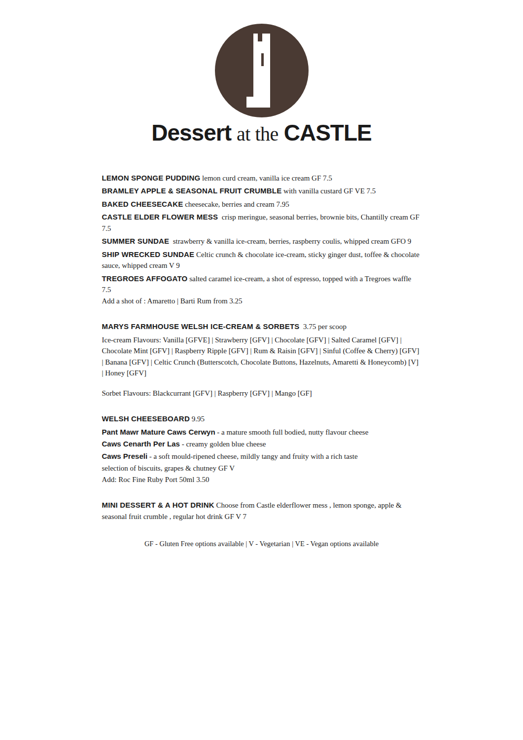Dessert at the CASTLE
Lemon Sponge Pudding lemon curd cream, vanilla ice cream GF 7.5
Bramley Apple & Seasonal Fruit Crumble with vanilla custard GF VE 7.5
Baked Cheesecake cheesecake, berries and cream 7.95
Castle Elder Flower Mess crisp meringue, seasonal berries, brownie bits, Chantilly cream GF 7.5
Summer Sundae strawberry & vanilla ice-cream, berries, raspberry coulis, whipped cream GFO 9
Ship Wrecked Sundae Celtic crunch & chocolate ice-cream, sticky ginger dust, toffee & chocolate sauce, whipped cream V 9
Tregroes Affogato salted caramel ice-cream, a shot of espresso, topped with a Tregroes waffle 7.5 Add a shot of : Amaretto | Barti Rum from 3.25
Marys Farmhouse Welsh Ice-Cream & Sorbets 3.75 per scoop
Ice-cream Flavours: Vanilla [GFVE] | Strawberry [GFV] | Chocolate [GFV] | Salted Caramel [GFV] | Chocolate Mint [GFV] | Raspberry Ripple [GFV] | Rum & Raisin [GFV] | Sinful (Coffee & Cherry) [GFV] | Banana [GFV] | Celtic Crunch (Butterscotch, Chocolate Buttons, Hazelnuts, Amaretti & Honeycomb) [V] | Honey [GFV]
Sorbet Flavours: Blackcurrant [GFV] | Raspberry [GFV] | Mango [GF]
Welsh Cheeseboard 9.95
Pant Mawr Mature Caws Cerwyn - a mature smooth full bodied, nutty flavour cheese
Caws Cenarth Per Las - creamy golden blue cheese
Caws Preseli - a soft mould-ripened cheese, mildly tangy and fruity with a rich taste
selection of biscuits, grapes & chutney GF V
Add: Roc Fine Ruby Port 50ml 3.50
Mini Dessert & A Hot Drink Choose from Castle elderflower mess , lemon sponge, apple & seasonal fruit crumble , regular hot drink GF V 7
GF - Gluten Free options available | V - Vegetarian | VE - Vegan options available